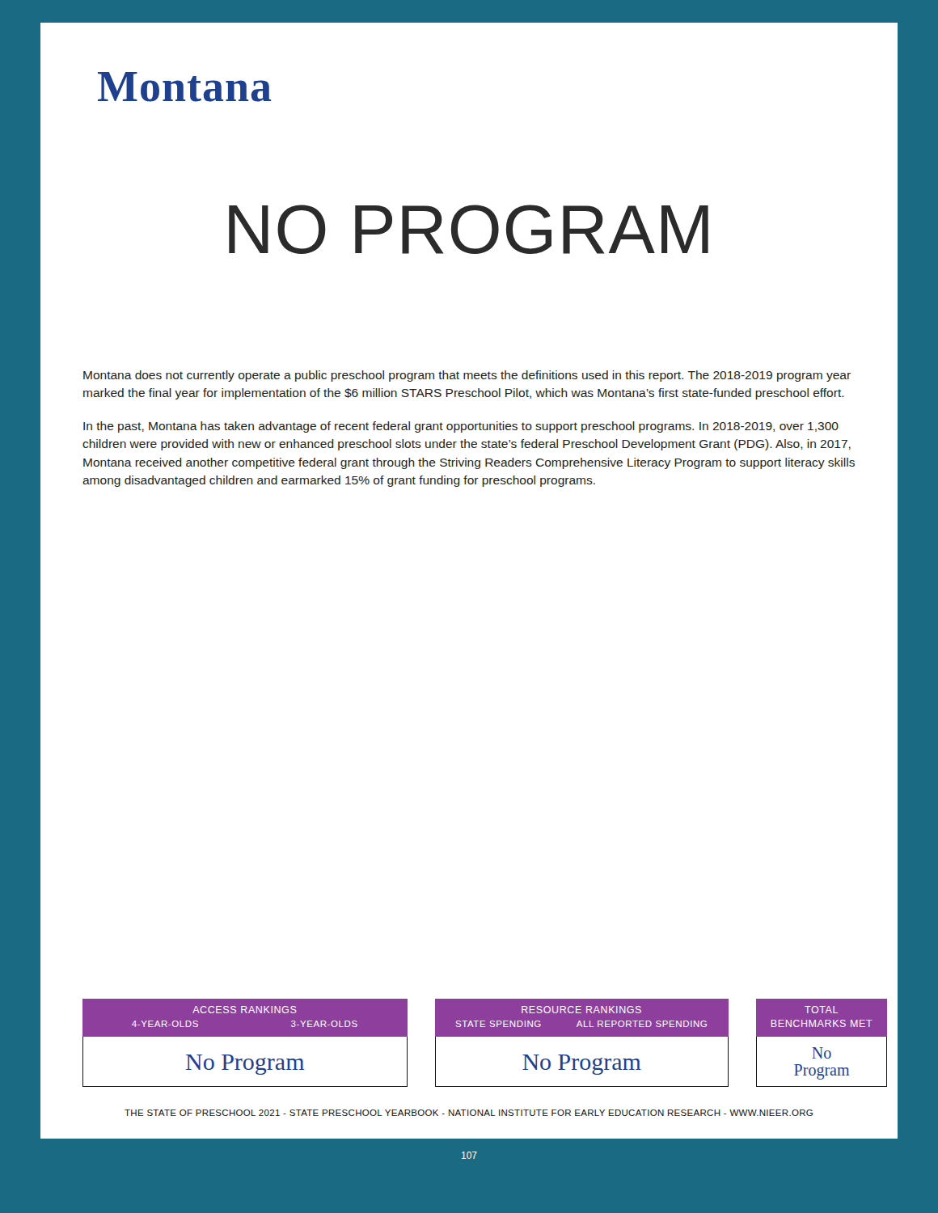Montana
NO PROGRAM
Montana does not currently operate a public preschool program that meets the definitions used in this report. The 2018-2019 program year marked the final year for implementation of the $6 million STARS Preschool Pilot, which was Montana’s first state-funded preschool effort.
In the past, Montana has taken advantage of recent federal grant opportunities to support preschool programs. In 2018-2019, over 1,300 children were provided with new or enhanced preschool slots under the state’s federal Preschool Development Grant (PDG). Also, in 2017, Montana received another competitive federal grant through the Striving Readers Comprehensive Literacy Program to support literacy skills among disadvantaged children and earmarked 15% of grant funding for preschool programs.
ACCESS RANKINGS
4-YEAR-OLDS 3-YEAR-OLDS
No Program
RESOURCE RANKINGS
STATE SPENDING ALL REPORTED SPENDING
No Program
TOTAL
BENCHMARKS MET
No
Program
THE STATE OF PRESCHOOL 2021 - STATE PRESCHOOL YEARBOOK - NATIONAL INSTITUTE FOR EARLY EDUCATION RESEARCH - WWW.NIEER.ORG
107